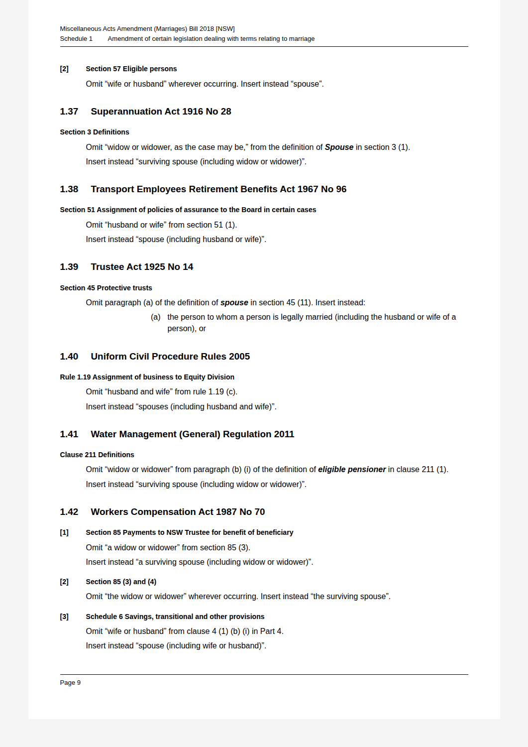Miscellaneous Acts Amendment (Marriages) Bill 2018 [NSW] Schedule 1 Amendment of certain legislation dealing with terms relating to marriage
[2] Section 57 Eligible persons
Omit “wife or husband” wherever occurring. Insert instead “spouse”.
1.37 Superannuation Act 1916 No 28
Section 3 Definitions
Omit “widow or widower, as the case may be,” from the definition of Spouse in section 3 (1).
Insert instead “surviving spouse (including widow or widower)”.
1.38 Transport Employees Retirement Benefits Act 1967 No 96
Section 51 Assignment of policies of assurance to the Board in certain cases
Omit “husband or wife” from section 51 (1).
Insert instead “spouse (including husband or wife)”.
1.39 Trustee Act 1925 No 14
Section 45 Protective trusts
Omit paragraph (a) of the definition of spouse in section 45 (11). Insert instead:
(a) the person to whom a person is legally married (including the husband or wife of a person), or
1.40 Uniform Civil Procedure Rules 2005
Rule 1.19 Assignment of business to Equity Division
Omit “husband and wife” from rule 1.19 (c).
Insert instead “spouses (including husband and wife)”.
1.41 Water Management (General) Regulation 2011
Clause 211 Definitions
Omit “widow or widower” from paragraph (b) (i) of the definition of eligible pensioner in clause 211 (1).
Insert instead “surviving spouse (including widow or widower)”.
1.42 Workers Compensation Act 1987 No 70
[1] Section 85 Payments to NSW Trustee for benefit of beneficiary
Omit “a widow or widower” from section 85 (3).
Insert instead “a surviving spouse (including widow or widower)”.
[2] Section 85 (3) and (4)
Omit “the widow or widower” wherever occurring. Insert instead “the surviving spouse”.
[3] Schedule 6 Savings, transitional and other provisions
Omit “wife or husband” from clause 4 (1) (b) (i) in Part 4.
Insert instead “spouse (including wife or husband)”.
Page 9